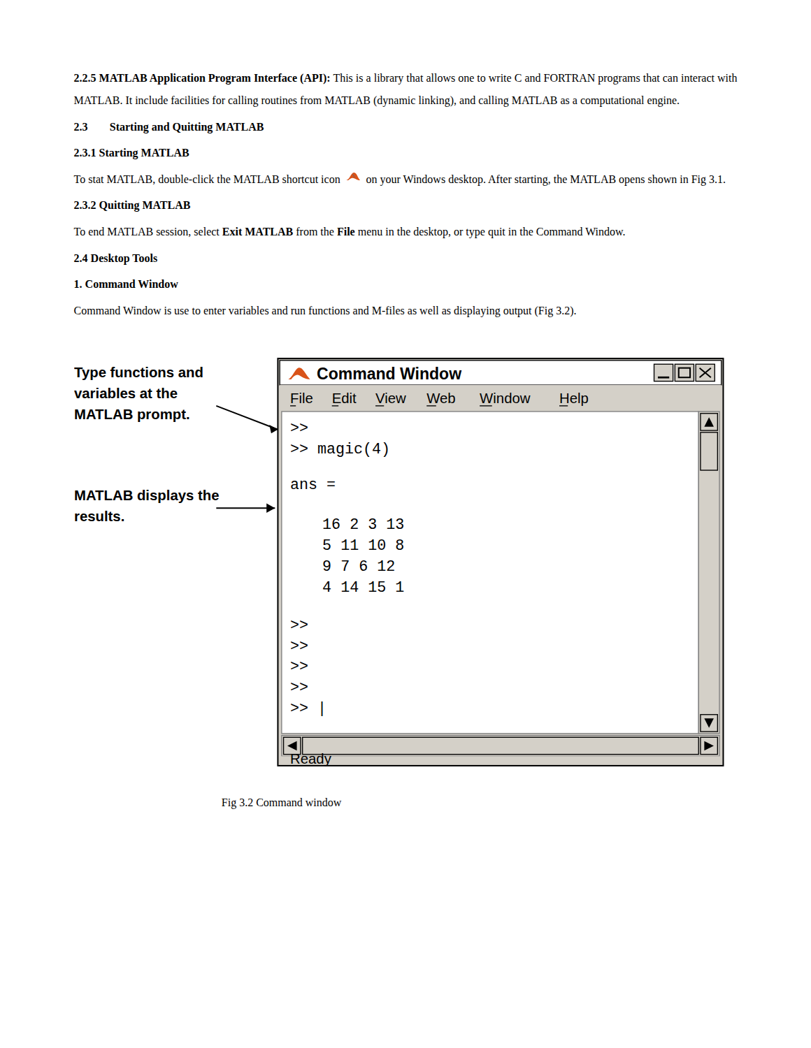2.2.5 MATLAB Application Program Interface (API): This is a library that allows one to write C and FORTRAN programs that can interact with MATLAB. It include facilities for calling routines from MATLAB (dynamic linking), and calling MATLAB as a computational engine.
2.3 Starting and Quitting MATLAB
2.3.1 Starting MATLAB
To stat MATLAB, double-click the MATLAB shortcut icon on your Windows desktop. After starting, the MATLAB opens shown in Fig 3.1.
2.3.2 Quitting MATLAB
To end MATLAB session, select Exit MATLAB from the File menu in the desktop, or type quit in the Command Window.
2.4 Desktop Tools
1. Command Window
Command Window is use to enter variables and run functions and M-files as well as displaying output (Fig 3.2).
Type functions and variables at the MATLAB prompt. MATLAB displays the results. Command Window File Edit View Web Window Help >> >> magic(4) ans = 16 2 3 13 5 11 10 8 9 7 6 12 4 14 15 1 >> >> >> >> >> | Ready
Fig 3.2 Command window